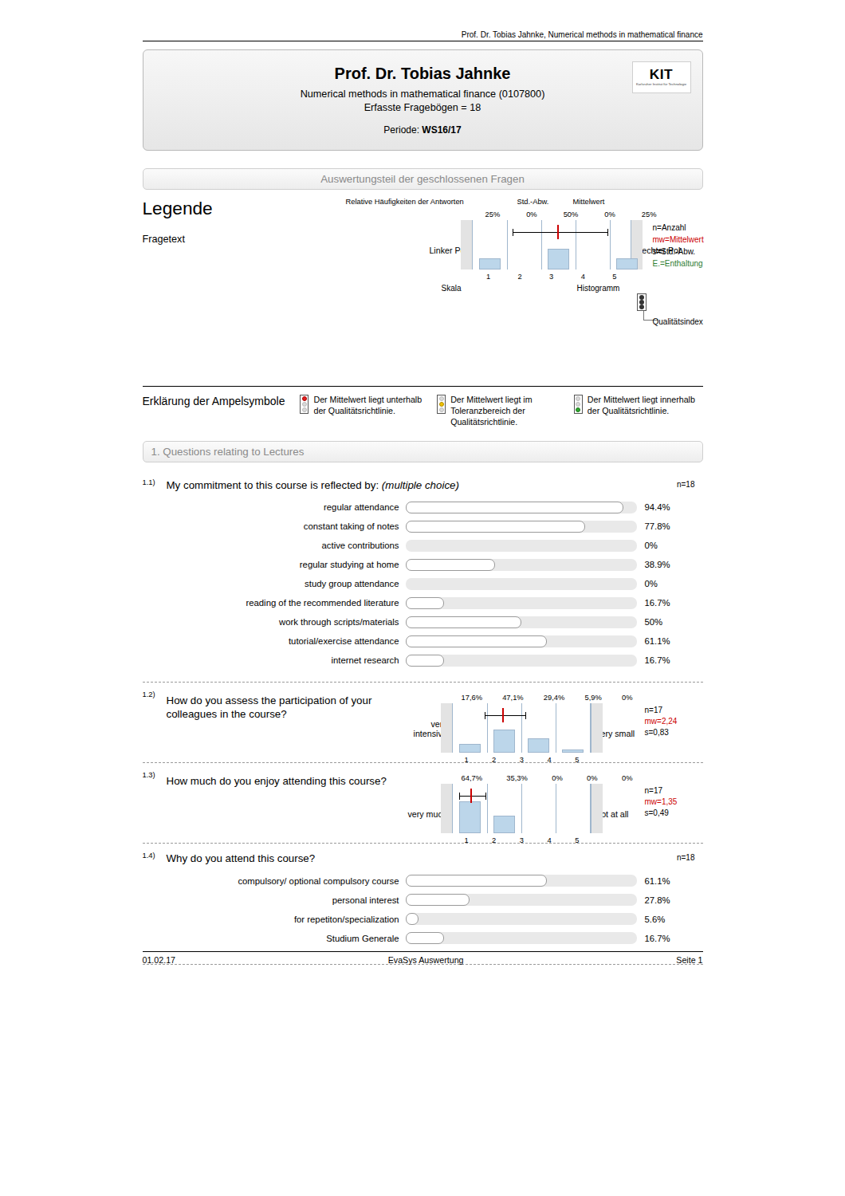Prof. Dr. Tobias Jahnke, Numerical methods in mathematical finance
KIT
Karlsruher Institut für Technologie
Prof. Dr. Tobias Jahnke
Numerical methods in mathematical finance (0107800)
Erfasste Fragebögen = 18
Periode: WS16/17
Auswertungsteil der geschlossenen Fragen
Legende
Fragetext
Relative Häufigkeiten der Antworten Std.-Abw. Mittelwert
25% 0% 50% 0% 25%
Linker Pol
12345
Rechter Pol
Skala Histogramm
n=Anzahl
mw=Mittelwert
s=Std.-Abw.
E.=Enthaltung
Qualitätsindex
Erklärung der Ampelsymbole
Der Mittelwert liegt unterhalb der Qualitätsrichtlinie.
Der Mittelwert liegt im Toleranzbereich der Qualitätsrichtlinie.
Der Mittelwert liegt innerhalb der Qualitätsrichtlinie.
1. Questions relating to Lectures
1.1)
My commitment to this course is reflected by: (multiple choice)
n=18
regular attendance
94.4%
constant taking of notes
77.8%
active contributions
0%
regular studying at home
38.9%
study group attendance
0%
reading of the recommended literature
16.7%
work through scripts/materials
50%
tutorial/exercise attendance
61.1%
internet research
16.7%
1.2)
How do you assess the participation of your colleagues in the course?
17,6% 47,1% 29,4% 5,9% 0%
very intensive
12345
very small
n=17
mw=2,24
s=0,83
1.3)
How much do you enjoy attending this course?
64,7% 35,3% 0% 0% 0%
very much
12345
not at all
n=17
mw=1,35
s=0,49
1.4)
Why do you attend this course?
n=18
compulsory/ optional compulsory course
61.1%
personal interest
27.8%
for repetiton/specialization
5.6%
Studium Generale
16.7%
01.02.17
EvaSys Auswertung
Seite 1